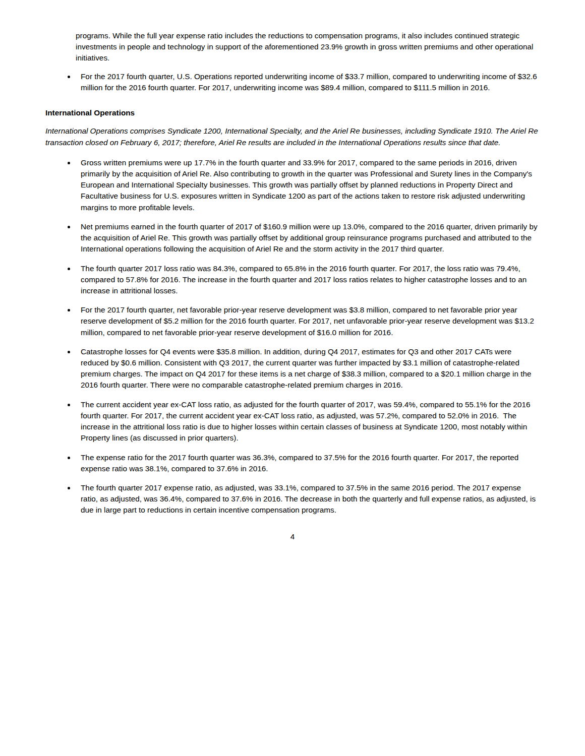programs. While the full year expense ratio includes the reductions to compensation programs, it also includes continued strategic investments in people and technology in support of the aforementioned 23.9% growth in gross written premiums and other operational initiatives.
For the 2017 fourth quarter, U.S. Operations reported underwriting income of $33.7 million, compared to underwriting income of $32.6 million for the 2016 fourth quarter. For 2017, underwriting income was $89.4 million, compared to $111.5 million in 2016.
International Operations
International Operations comprises Syndicate 1200, International Specialty, and the Ariel Re businesses, including Syndicate 1910. The Ariel Re transaction closed on February 6, 2017; therefore, Ariel Re results are included in the International Operations results since that date.
Gross written premiums were up 17.7% in the fourth quarter and 33.9% for 2017, compared to the same periods in 2016, driven primarily by the acquisition of Ariel Re. Also contributing to growth in the quarter was Professional and Surety lines in the Company's European and International Specialty businesses. This growth was partially offset by planned reductions in Property Direct and Facultative business for U.S. exposures written in Syndicate 1200 as part of the actions taken to restore risk adjusted underwriting margins to more profitable levels.
Net premiums earned in the fourth quarter of 2017 of $160.9 million were up 13.0%, compared to the 2016 quarter, driven primarily by the acquisition of Ariel Re. This growth was partially offset by additional group reinsurance programs purchased and attributed to the International operations following the acquisition of Ariel Re and the storm activity in the 2017 third quarter.
The fourth quarter 2017 loss ratio was 84.3%, compared to 65.8% in the 2016 fourth quarter. For 2017, the loss ratio was 79.4%, compared to 57.8% for 2016. The increase in the fourth quarter and 2017 loss ratios relates to higher catastrophe losses and to an increase in attritional losses.
For the 2017 fourth quarter, net favorable prior-year reserve development was $3.8 million, compared to net favorable prior year reserve development of $5.2 million for the 2016 fourth quarter. For 2017, net unfavorable prior-year reserve development was $13.2 million, compared to net favorable prior-year reserve development of $16.0 million for 2016.
Catastrophe losses for Q4 events were $35.8 million. In addition, during Q4 2017, estimates for Q3 and other 2017 CATs were reduced by $0.6 million. Consistent with Q3 2017, the current quarter was further impacted by $3.1 million of catastrophe-related premium charges. The impact on Q4 2017 for these items is a net charge of $38.3 million, compared to a $20.1 million charge in the 2016 fourth quarter. There were no comparable catastrophe-related premium charges in 2016.
The current accident year ex-CAT loss ratio, as adjusted for the fourth quarter of 2017, was 59.4%, compared to 55.1% for the 2016 fourth quarter. For 2017, the current accident year ex-CAT loss ratio, as adjusted, was 57.2%, compared to 52.0% in 2016. The increase in the attritional loss ratio is due to higher losses within certain classes of business at Syndicate 1200, most notably within Property lines (as discussed in prior quarters).
The expense ratio for the 2017 fourth quarter was 36.3%, compared to 37.5% for the 2016 fourth quarter. For 2017, the reported expense ratio was 38.1%, compared to 37.6% in 2016.
The fourth quarter 2017 expense ratio, as adjusted, was 33.1%, compared to 37.5% in the same 2016 period. The 2017 expense ratio, as adjusted, was 36.4%, compared to 37.6% in 2016. The decrease in both the quarterly and full expense ratios, as adjusted, is due in large part to reductions in certain incentive compensation programs.
4